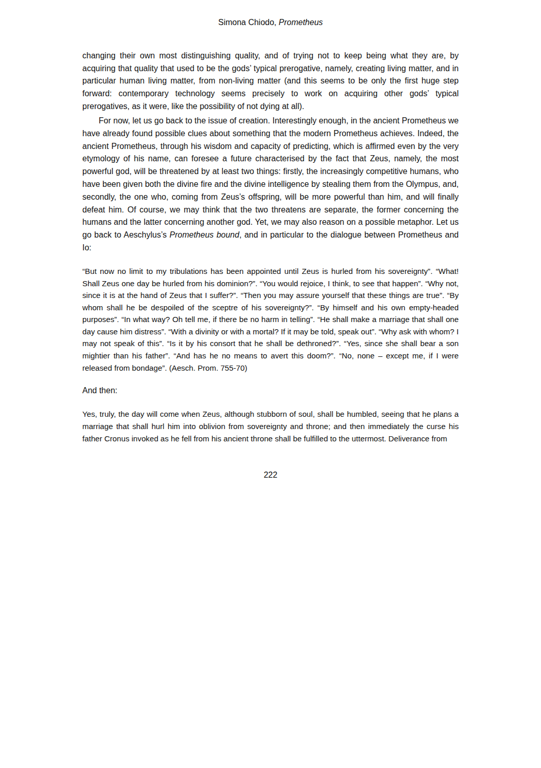Simona Chiodo, Prometheus
changing their own most distinguishing quality, and of trying not to keep being what they are, by acquiring that quality that used to be the gods’ typical prerogative, namely, creating living matter, and in particular human living matter, from non-living matter (and this seems to be only the first huge step forward: contemporary technology seems precisely to work on acquiring other gods’ typical prerogatives, as it were, like the possibility of not dying at all).
For now, let us go back to the issue of creation. Interestingly enough, in the ancient Prometheus we have already found possible clues about something that the modern Prometheus achieves. Indeed, the ancient Prometheus, through his wisdom and capacity of predicting, which is affirmed even by the very etymology of his name, can foresee a future characterised by the fact that Zeus, namely, the most powerful god, will be threatened by at least two things: firstly, the increasingly competitive humans, who have been given both the divine fire and the divine intelligence by stealing them from the Olympus, and, secondly, the one who, coming from Zeus’s offspring, will be more powerful than him, and will finally defeat him. Of course, we may think that the two threatens are separate, the former concerning the humans and the latter concerning another god. Yet, we may also reason on a possible metaphor. Let us go back to Aeschylus’s Prometheus bound, and in particular to the dialogue between Prometheus and Io:
“But now no limit to my tribulations has been appointed until Zeus is hurled from his sovereignty”. “What! Shall Zeus one day be hurled from his dominion?”. “You would rejoice, I think, to see that happen”. “Why not, since it is at the hand of Zeus that I suffer?”. “Then you may assure yourself that these things are true”. “By whom shall he be despoiled of the sceptre of his sovereignty?”. “By himself and his own empty-headed purposes”. “In what way? Oh tell me, if there be no harm in telling”. “He shall make a marriage that shall one day cause him distress”. “With a divinity or with a mortal? If it may be told, speak out”. “Why ask with whom? I may not speak of this”. “Is it by his consort that he shall be dethroned?”. “Yes, since she shall bear a son mightier than his father”. “And has he no means to avert this doom?”. “No, none – except me, if I were released from bondage”. (Aesch. Prom. 755-70)
And then:
Yes, truly, the day will come when Zeus, although stubborn of soul, shall be humbled, seeing that he plans a marriage that shall hurl him into oblivion from sovereignty and throne; and then immediately the curse his father Cronus invoked as he fell from his ancient throne shall be fulfilled to the uttermost. Deliverance from
222